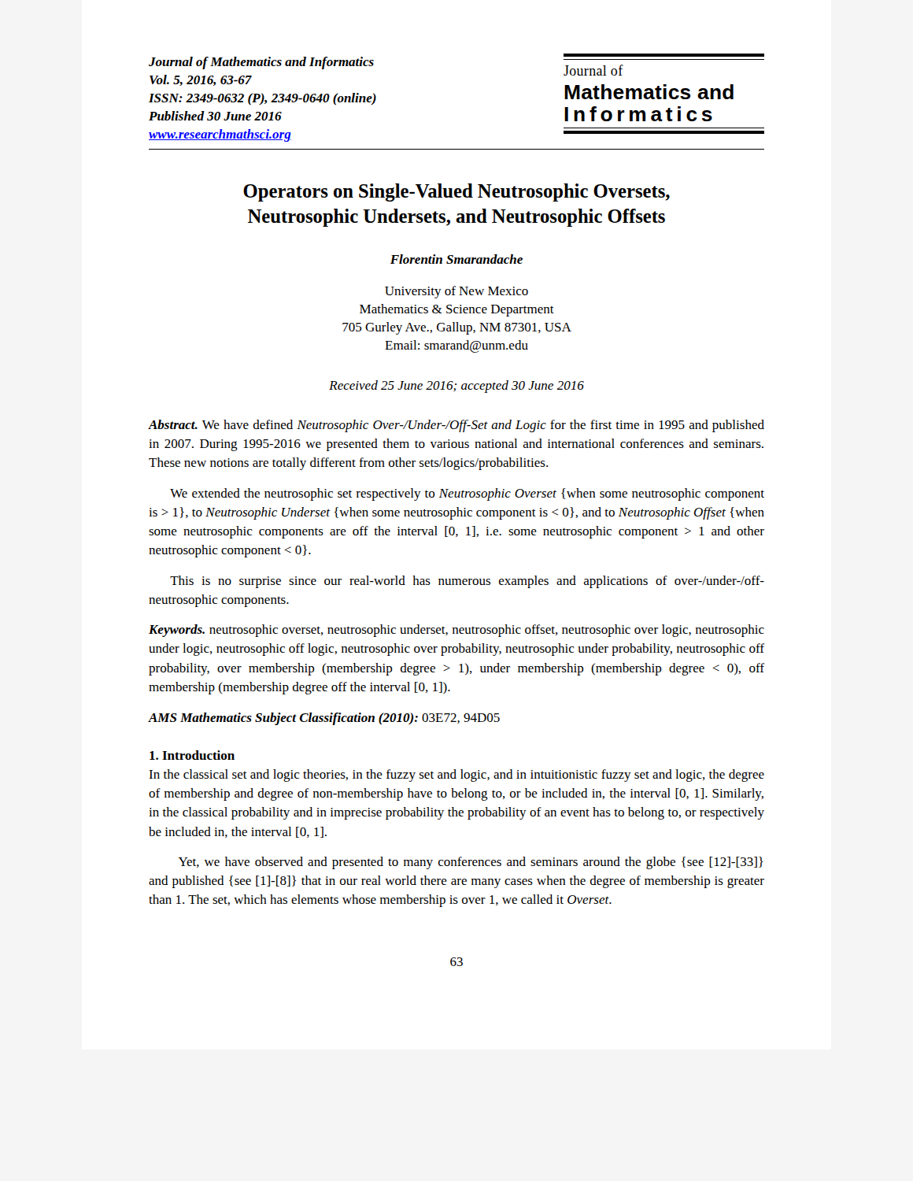Journal of Mathematics and Informatics
Vol. 5, 2016, 63-67
ISSN: 2349-0632 (P), 2349-0640 (online)
Published 30 June 2016
www.researchmathsci.org
Journal of
Mathematics and
Informatics
Operators on Single-Valued Neutrosophic Oversets,
Neutrosophic Undersets, and Neutrosophic Offsets
Florentin Smarandache
University of New Mexico
Mathematics & Science Department
705 Gurley Ave., Gallup, NM 87301, USA
Email: smarand@unm.edu
Received 25 June 2016; accepted 30 June 2016
Abstract. We have defined Neutrosophic Over-/Under-/Off-Set and Logic for the first time in 1995 and published in 2007. During 1995-2016 we presented them to various national and international conferences and seminars. These new notions are totally different from other sets/logics/probabilities.
We extended the neutrosophic set respectively to Neutrosophic Overset {when some neutrosophic component is > 1}, to Neutrosophic Underset {when some neutrosophic component is < 0}, and to Neutrosophic Offset {when some neutrosophic components are off the interval [0, 1], i.e. some neutrosophic component > 1 and other neutrosophic component < 0}.
This is no surprise since our real-world has numerous examples and applications of over-/under-/off-neutrosophic components.
Keywords. neutrosophic overset, neutrosophic underset, neutrosophic offset, neutrosophic over logic, neutrosophic under logic, neutrosophic off logic, neutrosophic over probability, neutrosophic under probability, neutrosophic off probability, over membership (membership degree > 1), under membership (membership degree < 0), off membership (membership degree off the interval [0, 1]).
AMS Mathematics Subject Classification (2010): 03E72, 94D05
1. Introduction
In the classical set and logic theories, in the fuzzy set and logic, and in intuitionistic fuzzy set and logic, the degree of membership and degree of non-membership have to belong to, or be included in, the interval [0, 1]. Similarly, in the classical probability and in imprecise probability the probability of an event has to belong to, or respectively be included in, the interval [0, 1].
Yet, we have observed and presented to many conferences and seminars around the globe {see [12]-[33]} and published {see [1]-[8]} that in our real world there are many cases when the degree of membership is greater than 1. The set, which has elements whose membership is over 1, we called it Overset.
63